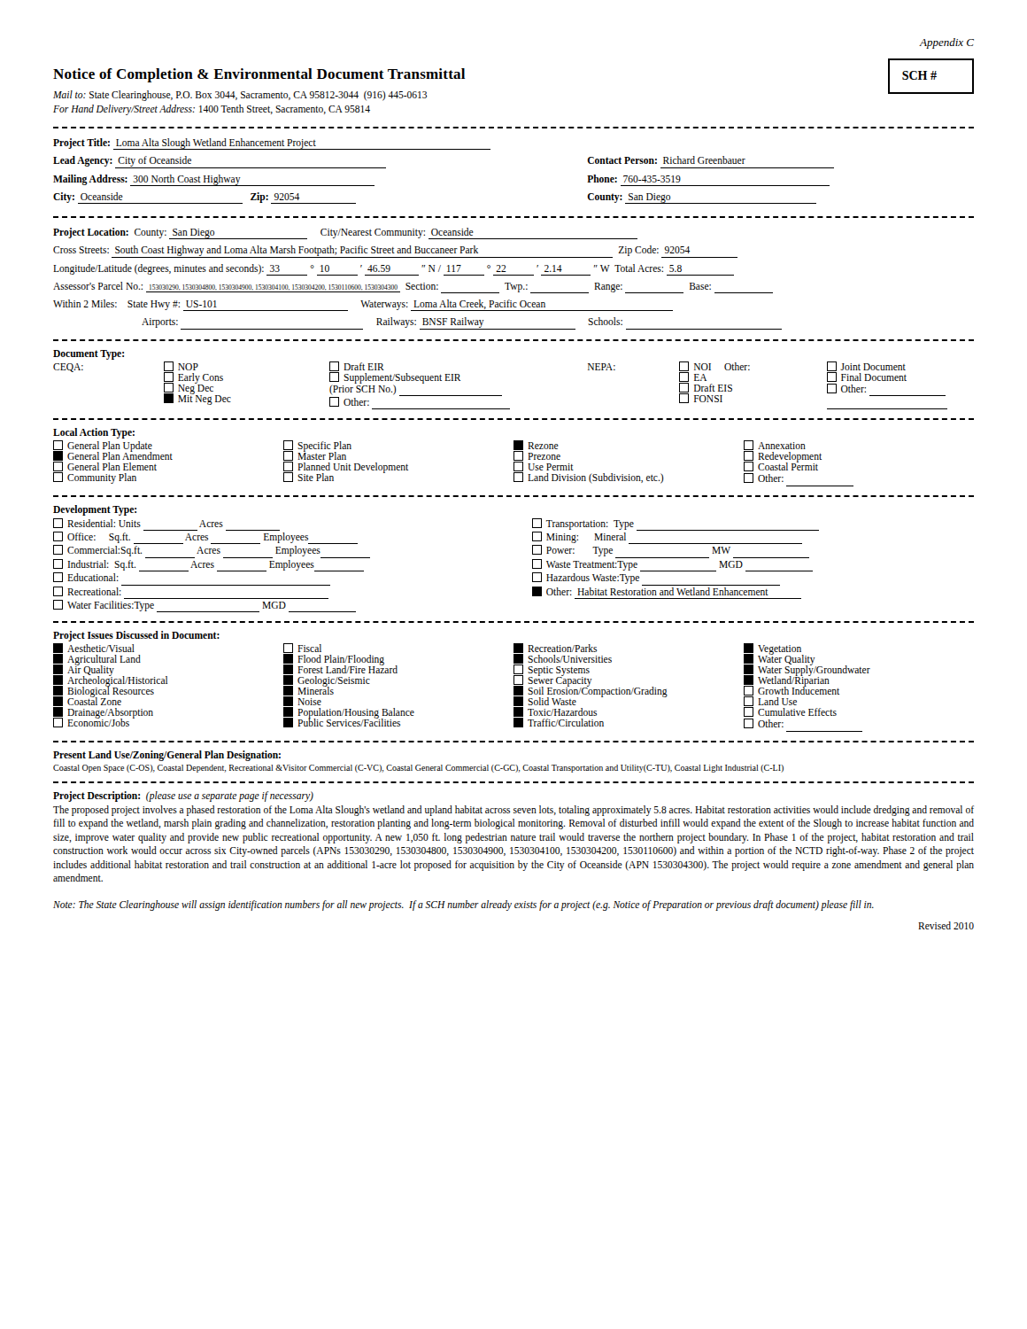Appendix C
Notice of Completion & Environmental Document Transmittal
SCH #
Mail to: State Clearinghouse, P.O. Box 3044, Sacramento, CA 95812-3044 (916) 445-0613
For Hand Delivery/Street Address: 1400 Tenth Street, Sacramento, CA 95814
Project Title: Loma Alta Slough Wetland Enhancement Project
| Lead Agency: City of Oceanside Mailing Address: 300 North Coast Highway City: Oceanside Zip: 92054 | Contact Person: Richard Greenbauer Phone: 760-435-3519 County: San Diego |
Project Location: County: San Diego City/Nearest Community: Oceanside
Cross Streets: South Coast Highway and Loma Alta Marsh Footpath; Pacific Street and Buccaneer Park Zip Code: 92054
Longitude/Latitude (degrees, minutes and seconds): 33 ° 10 ′ 46.59 ″ N / 117 ° 22 ′ 2.14 ″ W Total Acres: 5.8
Assessor's Parcel No.: 153030290, 1530304800, 1530304900, 1530304100, 1530304200, 1530110600, 1530304300 Section: Twp.: Range: Base:
Within 2 Miles: State Hwy #: US-101 Waterways: Loma Alta Creek, Pacific Ocean
Airports: Railways: BNSF Railway Schools:
Document Type:
| CEQA: | NOP Early Cons Neg Dec Mit Neg Dec | Draft EIR Supplement/Subsequent EIR (Prior SCH No.) Other: | NEPA: | NOI Other: EA Draft EIS FONSI | Joint Document Final Document Other: |
Local Action Type:
| General Plan Update General Plan Amendment General Plan Element Community Plan | Specific Plan Master Plan Planned Unit Development Site Plan | Rezone Prezone Use Permit Land Division (Subdivision, etc.) | Annexation Redevelopment Coastal Permit Other: |
Development Type:
| Residential: Units Acres Office: Sq.ft. Acres Employees Commercial:Sq.ft. Acres Employees Industrial: Sq.ft. Acres Employees Educational: Recreational: Water Facilities:Type MGD | Transportation: Type Mining: Mineral Power: Type MW Waste Treatment:Type MGD Hazardous Waste:Type Other: Habitat Restoration and Wetland Enhancement |
Project Issues Discussed in Document:
| Aesthetic/Visual Agricultural Land Air Quality Archeological/Historical Biological Resources Coastal Zone Drainage/Absorption Economic/Jobs | Fiscal Flood Plain/Flooding Forest Land/Fire Hazard Geologic/Seismic Minerals Noise Population/Housing Balance Public Services/Facilities | Recreation/Parks Schools/Universities Septic Systems Sewer Capacity Soil Erosion/Compaction/Grading Solid Waste Toxic/Hazardous Traffic/Circulation | Vegetation Water Quality Water Supply/Groundwater Wetland/Riparian Growth Inducement Land Use Cumulative Effects Other: |
Present Land Use/Zoning/General Plan Designation:
Coastal Open Space (C-OS), Coastal Dependent, Recreational &Visitor Commercial (C-VC), Coastal General Commercial (C-GC), Coastal Transportation and Utility(C-TU), Coastal Light Industrial (C-LI)
Project Description: (please use a separate page if necessary)
The proposed project involves a phased restoration of the Loma Alta Slough's wetland and upland habitat across seven lots, totaling approximately 5.8 acres. Habitat restoration activities would include dredging and removal of fill to expand the wetland, marsh plain grading and channelization, restoration planting and long-term biological monitoring. Removal of disturbed infill would expand the extent of the Slough to increase habitat function and size, improve water quality and provide new public recreational opportunity. A new 1,050 ft. long pedestrian nature trail would traverse the northern project boundary. In Phase 1 of the project, habitat restoration and trail construction work would occur across six City-owned parcels (APNs 153030290, 1530304800, 1530304900, 1530304100, 1530304200, 1530110600) and within a portion of the NCTD right-of-way. Phase 2 of the project includes additional habitat restoration and trail construction at an additional 1-acre lot proposed for acquisition by the City of Oceanside (APN 1530304300). The project would require a zone amendment and general plan amendment.
Note: The State Clearinghouse will assign identification numbers for all new projects. If a SCH number already exists for a project (e.g. Notice of Preparation or previous draft document) please fill in.
Revised 2010